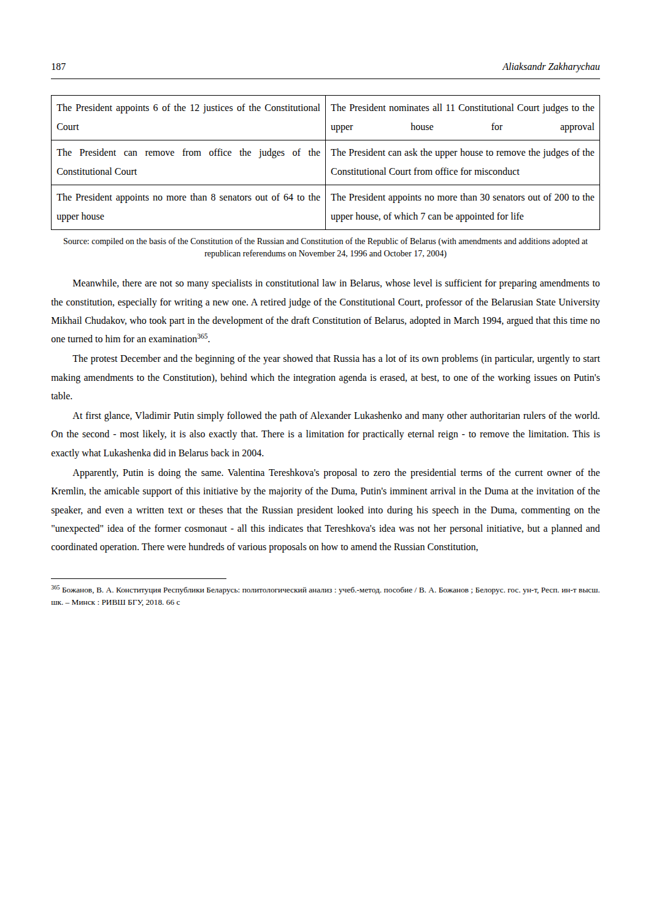187 Aliaksandr Zakharychau
| The President appoints 6 of the 12 justices of the Constitutional Court | The President nominates all 11 Constitutional Court judges to the upper house for approval |
| The President can remove from office the judges of the Constitutional Court | The President can ask the upper house to remove the judges of the Constitutional Court from office for misconduct |
| The President appoints no more than 8 senators out of 64 to the upper house | The President appoints no more than 30 senators out of 200 to the upper house, of which 7 can be appointed for life |
Source: compiled on the basis of the Constitution of the Russian and Constitution of the Republic of Belarus (with amendments and additions adopted at republican referendums on November 24, 1996 and October 17, 2004)
Meanwhile, there are not so many specialists in constitutional law in Belarus, whose level is sufficient for preparing amendments to the constitution, especially for writing a new one. A retired judge of the Constitutional Court, professor of the Belarusian State University Mikhail Chudakov, who took part in the development of the draft Constitution of Belarus, adopted in March 1994, argued that this time no one turned to him for an examination365.
The protest December and the beginning of the year showed that Russia has a lot of its own problems (in particular, urgently to start making amendments to the Constitution), behind which the integration agenda is erased, at best, to one of the working issues on Putin's table.
At first glance, Vladimir Putin simply followed the path of Alexander Lukashenko and many other authoritarian rulers of the world. On the second - most likely, it is also exactly that. There is a limitation for practically eternal reign - to remove the limitation. This is exactly what Lukashenka did in Belarus back in 2004.
Apparently, Putin is doing the same. Valentina Tereshkova's proposal to zero the presidential terms of the current owner of the Kremlin, the amicable support of this initiative by the majority of the Duma, Putin's imminent arrival in the Duma at the invitation of the speaker, and even a written text or theses that the Russian president looked into during his speech in the Duma, commenting on the "unexpected" idea of the former cosmonaut - all this indicates that Tereshkova's idea was not her personal initiative, but a planned and coordinated operation. There were hundreds of various proposals on how to amend the Russian Constitution,
365 Божанов, В. А. Конституция Республики Беларусь: политологический анализ : учеб.-метод. пособие / В. А. Божанов ; Белорус. гос. ун-т, Респ. ин-т высш. шк. – Минск : РИВШ БГУ, 2018. 66 с